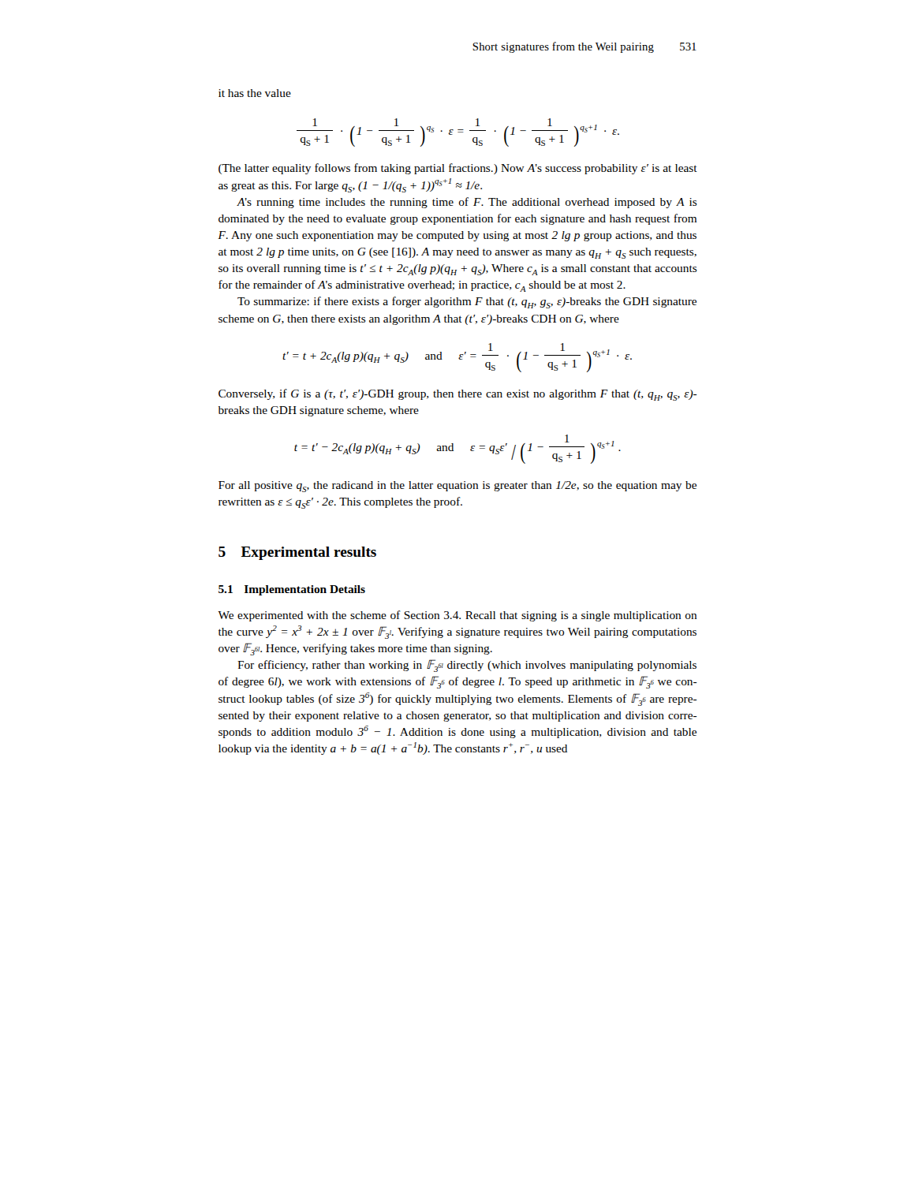Short signatures from the Weil pairing531
it has the value
1 qS + 1 · (1 − 1 qS + 1 )qS · ε = 1 qS · (1 − 1 qS + 1 )qS+1 · ε.
(The latter equality follows from taking partial fractions.) Now A's success probability ε′ is at least as great as this. For large qS, (1 − 1/(qS + 1))qS+1 ≈ 1/e.
A's running time includes the running time of F. The additional overhead imposed by A is dominated by the need to evaluate group exponentiation for each signature and hash request from F. Any one such exponentiation may be computed by using at most 2 lg p group actions, and thus at most 2 lg p time units, on G (see [16]). A may need to answer as many as qH + qS such requests, so its overall running time is t′ ≤ t + 2cA(lg p)(qH + qS), Where cA is a small constant that accounts for the remainder of A's administrative overhead; in practice, cA should be at most 2.
To summarize: if there exists a forger algorithm F that (t, qH, gS, ε)-breaks the GDH signature scheme on G, then there exists an algorithm A that (t′, ε′)-breaks CDH on G, where
t′ = t + 2cA(lg p)(qH + qS) and ε′ = 1 qS · (1 − 1 qS + 1 )qS+1 · ε.
Conversely, if G is a (τ, t′, ε′)-GDH group, then there can exist no algorithm F that (t, qH, qS, ε)-breaks the GDH signature scheme, where
t = t′ − 2cA(lg p)(qH + qS) and ε = qSε′ / (1 − 1 qS + 1 )qS+1 .
For all positive qS, the radicand in the latter equation is greater than 1/2e, so the equation may be rewritten as ε ≤ qSε′ · 2e. This completes the proof.
5 Experimental results
5.1 Implementation Details
We experimented with the scheme of Section 3.4. Recall that signing is a single multiplication on the curve y2 = x3 + 2x ± 1 over 𝔽3l. Verifying a signature requires two Weil pairing computations over 𝔽36l. Hence, verifying takes more time than signing.
For efficiency, rather than working in 𝔽36l directly (which involves manipulating polynomials of degree 6l), we work with extensions of 𝔽36 of degree l. To speed up arithmetic in 𝔽36 we construct lookup tables (of size 36) for quickly multiplying two elements. Elements of 𝔽36 are represented by their exponent relative to a chosen generator, so that multiplication and division corresponds to addition modulo 36 − 1. Addition is done using a multiplication, division and table lookup via the identity a + b = a(1 + a−1b). The constants r+, r−, u used